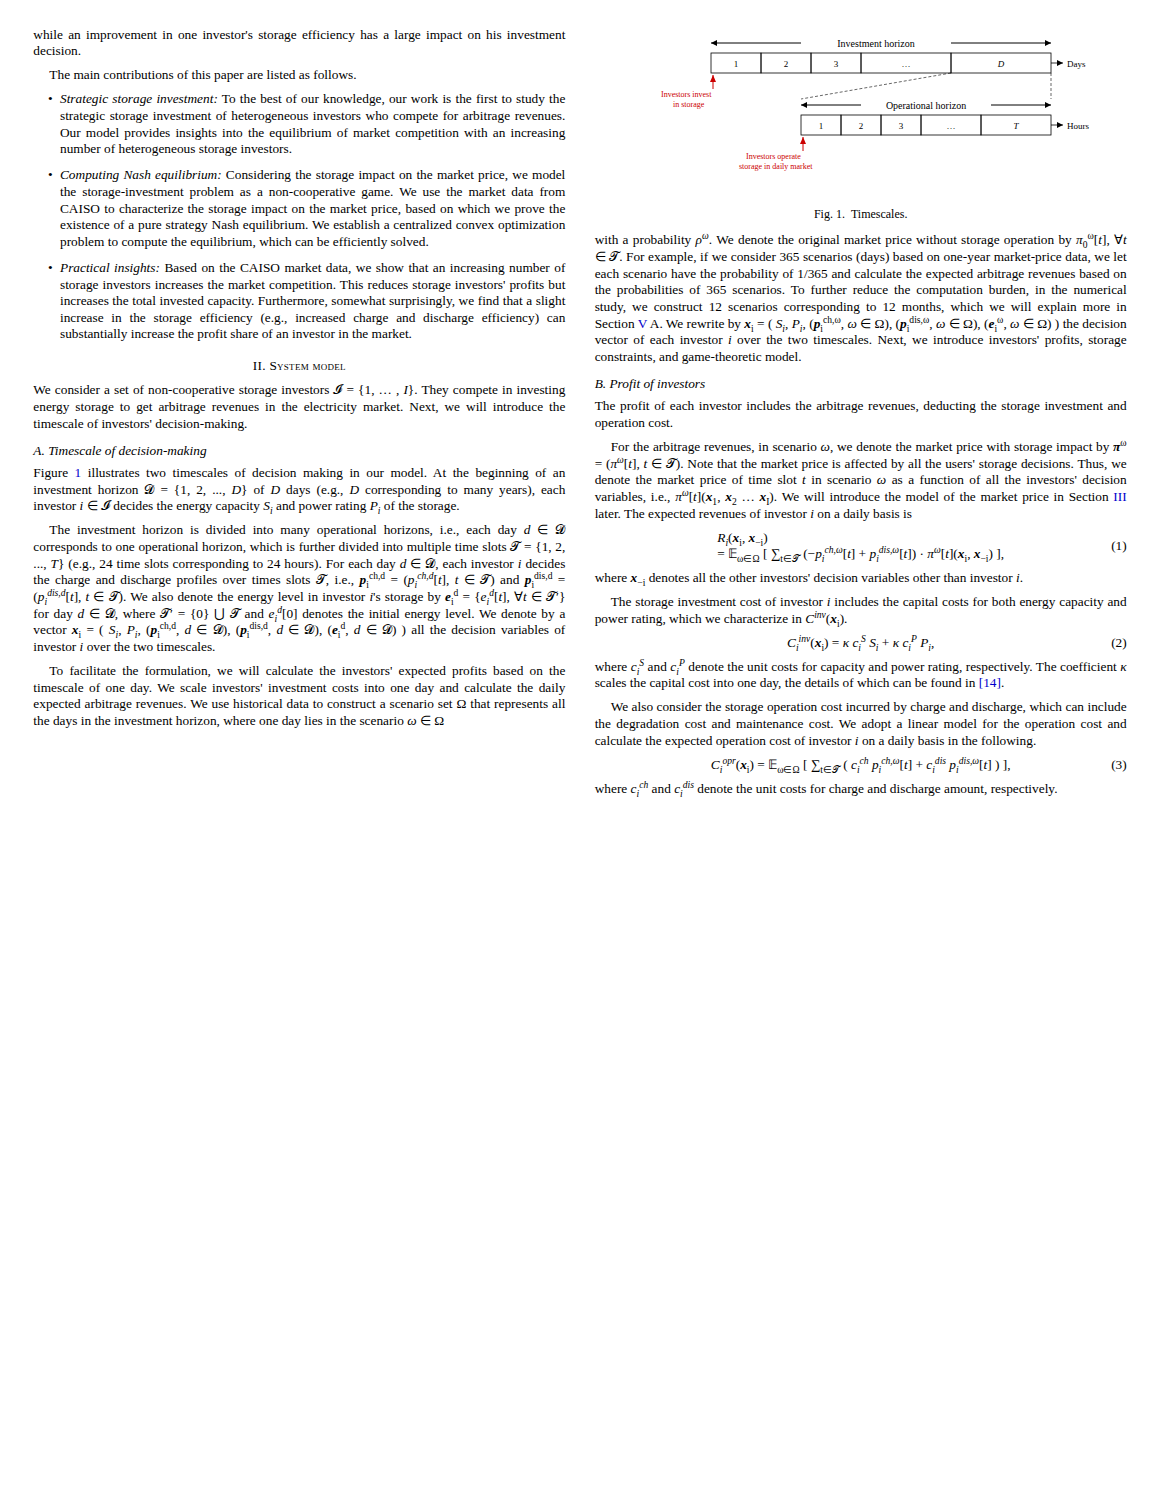while an improvement in one investor's storage efficiency has a large impact on his investment decision.
The main contributions of this paper are listed as follows.
Strategic storage investment: To the best of our knowledge, our work is the first to study the strategic storage investment of heterogeneous investors who compete for arbitrage revenues. Our model provides insights into the equilibrium of market competition with an increasing number of heterogeneous storage investors.
Computing Nash equilibrium: Considering the storage impact on the market price, we model the storage-investment problem as a non-cooperative game. We use the market data from CAISO to characterize the storage impact on the market price, based on which we prove the existence of a pure strategy Nash equilibrium. We establish a centralized convex optimization problem to compute the equilibrium, which can be efficiently solved.
Practical insights: Based on the CAISO market data, we show that an increasing number of storage investors increases the market competition. This reduces storage investors' profits but increases the total invested capacity. Furthermore, somewhat surprisingly, we find that a slight increase in the storage efficiency (e.g., increased charge and discharge efficiency) can substantially increase the profit share of an investor in the market.
II. System model
We consider a set of non-cooperative storage investors 𝓘 = {1, … , I}. They compete in investing energy storage to get arbitrage revenues in the electricity market. Next, we will introduce the timescale of investors' decision-making.
A. Timescale of decision-making
Figure 1 illustrates two timescales of decision making in our model. At the beginning of an investment horizon 𝓓 = {1, 2, ..., D} of D days (e.g., D corresponding to many years), each investor i ∈ 𝓘 decides the energy capacity Si and power rating Pi of the storage.
The investment horizon is divided into many operational horizons, i.e., each day d ∈ 𝓓 corresponds to one operational horizon, which is further divided into multiple time slots 𝓣 = {1, 2, ..., T} (e.g., 24 time slots corresponding to 24 hours). For each day d ∈ 𝓓, each investor i decides the charge and discharge profiles over times slots 𝓣, i.e., pich,d = (pich,d[t], t ∈ 𝓣) and pidis,d = (pidis,d[t], t ∈ 𝓣). We also denote the energy level in investor i's storage by eid = {eid[t], ∀t ∈ 𝓣′} for day d ∈ 𝓓, where 𝓣′ = {0} ⋃ 𝓣 and eid[0] denotes the initial energy level. We denote by a vector xi = ( Si, Pi, (pich,d, d ∈ 𝓓), (pidis,d, d ∈ 𝓓), (eid, d ∈ 𝓓) ) all the decision variables of investor i over the two timescales.
To facilitate the formulation, we will calculate the investors' expected profits based on the timescale of one day. We scale investors' investment costs into one day and calculate the daily expected arbitrage revenues. We use historical data to construct a scenario set Ω that represents all the days in the investment horizon, where one day lies in the scenario ω ∈ Ω
Investment horizon 1 2 3 … D Days Investors invest in storage Operational horizon 1 2 3 … T Hours Investors operate storage in daily market
Fig. 1. Timescales.
with a probability ρω. We denote the original market price without storage operation by π0ω[t], ∀t ∈ 𝓣. For example, if we consider 365 scenarios (days) based on one-year market-price data, we let each scenario have the probability of 1/365 and calculate the expected arbitrage revenues based on the probabilities of 365 scenarios. To further reduce the computation burden, in the numerical study, we construct 12 scenarios corresponding to 12 months, which we will explain more in Section V A. We rewrite by xi = ( Si, Pi, (pich,ω, ω ∈ Ω), (pidis,ω, ω ∈ Ω), (eiω, ω ∈ Ω) ) the decision vector of each investor i over the two timescales. Next, we introduce investors' profits, storage constraints, and game-theoretic model.
B. Profit of investors
The profit of each investor includes the arbitrage revenues, deducting the storage investment and operation cost.
For the arbitrage revenues, in scenario ω, we denote the market price with storage impact by πω = (πω[t], t ∈ 𝓣). Note that the market price is affected by all the users' storage decisions. Thus, we denote the market price of time slot t in scenario ω as a function of all the investors' decision variables, i.e., πω[t](x1, x2 … xI). We will introduce the model of the market price in Section III later. The expected revenues of investor i on a daily basis is
Ri(xi, x−i)
= 𝔼ω∈Ω [ ∑t∈𝓣 (−pich,ω[t] + pidis,ω[t]) · πω[t](xi, x−i) ], (1)
where x−i denotes all the other investors' decision variables other than investor i.
The storage investment cost of investor i includes the capital costs for both energy capacity and power rating, which we characterize in Cinv(xi).
Ciinv(xi) = κ ciS Si + κ ciP Pi, (2)
where ciS and ciP denote the unit costs for capacity and power rating, respectively. The coefficient κ scales the capital cost into one day, the details of which can be found in [14].
We also consider the storage operation cost incurred by charge and discharge, which can include the degradation cost and maintenance cost. We adopt a linear model for the operation cost and calculate the expected operation cost of investor i on a daily basis in the following.
Ciopr(xi) = 𝔼ω∈Ω [ ∑t∈𝓣 ( cich pich,ω[t] + cidis pidis,ω[t] ) ], (3)
where cich and cidis denote the unit costs for charge and discharge amount, respectively.